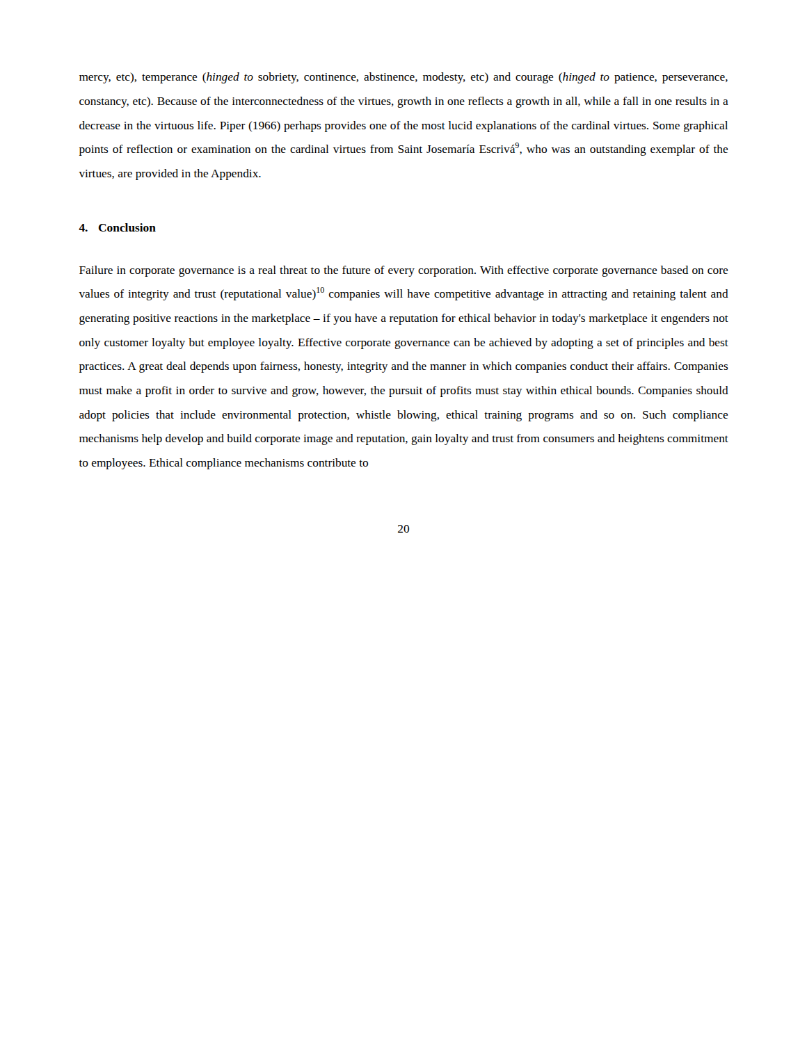mercy, etc), temperance (hinged to sobriety, continence, abstinence, modesty, etc) and courage (hinged to patience, perseverance, constancy, etc). Because of the interconnectedness of the virtues, growth in one reflects a growth in all, while a fall in one results in a decrease in the virtuous life. Piper (1966) perhaps provides one of the most lucid explanations of the cardinal virtues. Some graphical points of reflection or examination on the cardinal virtues from Saint Josemaría Escrivá9, who was an outstanding exemplar of the virtues, are provided in the Appendix.
4. Conclusion
Failure in corporate governance is a real threat to the future of every corporation. With effective corporate governance based on core values of integrity and trust (reputational value)10 companies will have competitive advantage in attracting and retaining talent and generating positive reactions in the marketplace – if you have a reputation for ethical behavior in today's marketplace it engenders not only customer loyalty but employee loyalty. Effective corporate governance can be achieved by adopting a set of principles and best practices. A great deal depends upon fairness, honesty, integrity and the manner in which companies conduct their affairs. Companies must make a profit in order to survive and grow, however, the pursuit of profits must stay within ethical bounds. Companies should adopt policies that include environmental protection, whistle blowing, ethical training programs and so on. Such compliance mechanisms help develop and build corporate image and reputation, gain loyalty and trust from consumers and heightens commitment to employees. Ethical compliance mechanisms contribute to
20